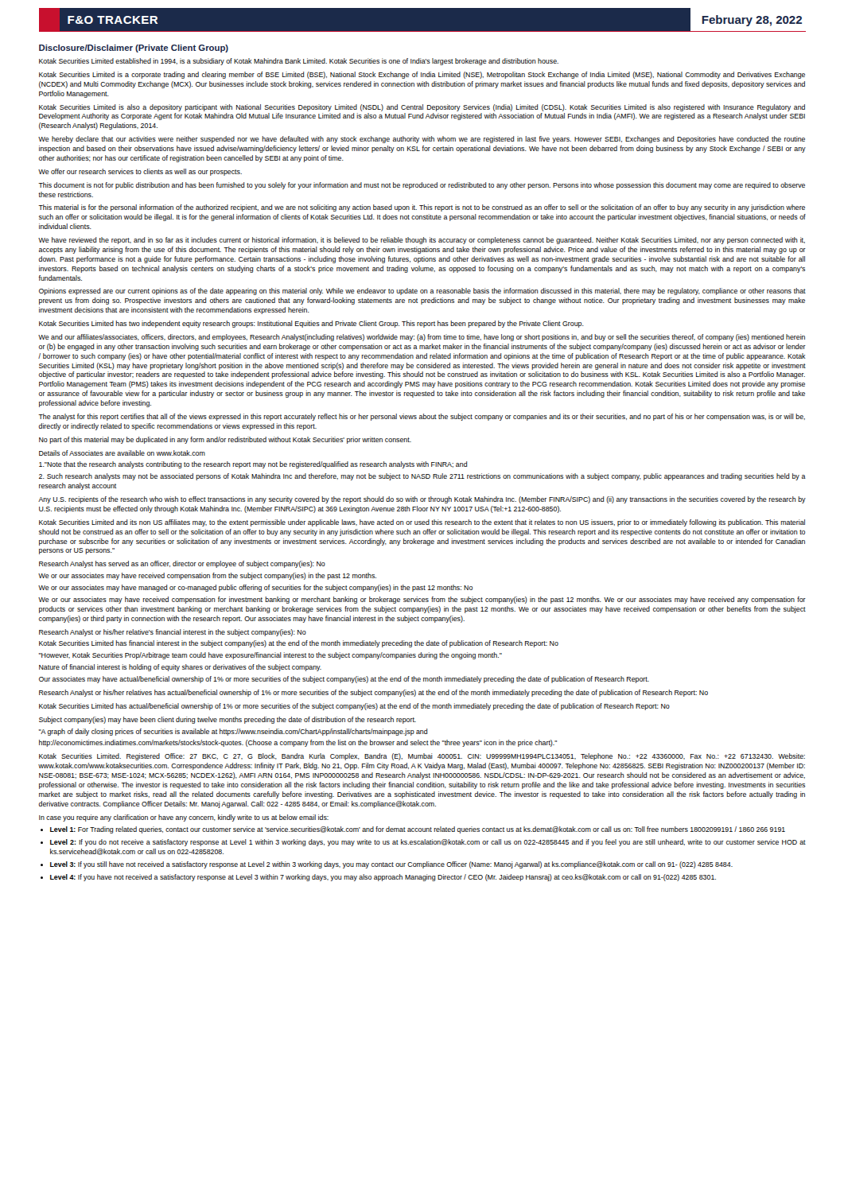F&O TRACKER
February 28, 2022
Disclosure/Disclaimer (Private Client Group)
Kotak Securities Limited established in 1994, is a subsidiary of Kotak Mahindra Bank Limited. Kotak Securities is one of India's largest brokerage and distribution house.
Kotak Securities Limited is a corporate trading and clearing member of BSE Limited (BSE), National Stock Exchange of India Limited (NSE), Metropolitan Stock Exchange of India Limited (MSE), National Commodity and Derivatives Exchange (NCDEX) and Multi Commodity Exchange (MCX). Our businesses include stock broking, services rendered in connection with distribution of primary market issues and financial products like mutual funds and fixed deposits, depository services and Portfolio Management.
Kotak Securities Limited is also a depository participant with National Securities Depository Limited (NSDL) and Central Depository Services (India) Limited (CDSL). Kotak Securities Limited is also registered with Insurance Regulatory and Development Authority as Corporate Agent for Kotak Mahindra Old Mutual Life Insurance Limited and is also a Mutual Fund Advisor registered with Association of Mutual Funds in India (AMFI). We are registered as a Research Analyst under SEBI (Research Analyst) Regulations, 2014.
We hereby declare that our activities were neither suspended nor we have defaulted with any stock exchange authority with whom we are registered in last five years. However SEBI, Exchanges and Depositories have conducted the routine inspection and based on their observations have issued advise/warning/deficiency letters/ or levied minor penalty on KSL for certain operational deviations. We have not been debarred from doing business by any Stock Exchange / SEBI or any other authorities; nor has our certificate of registration been cancelled by SEBI at any point of time.
We offer our research services to clients as well as our prospects.
This document is not for public distribution and has been furnished to you solely for your information and must not be reproduced or redistributed to any other person. Persons into whose possession this document may come are required to observe these restrictions.
This material is for the personal information of the authorized recipient, and we are not soliciting any action based upon it. This report is not to be construed as an offer to sell or the solicitation of an offer to buy any security in any jurisdiction where such an offer or solicitation would be illegal. It is for the general information of clients of Kotak Securities Ltd. It does not constitute a personal recommendation or take into account the particular investment objectives, financial situations, or needs of individual clients.
We have reviewed the report, and in so far as it includes current or historical information, it is believed to be reliable though its accuracy or completeness cannot be guaranteed. Neither Kotak Securities Limited, nor any person connected with it, accepts any liability arising from the use of this document. The recipients of this material should rely on their own investigations and take their own professional advice. Price and value of the investments referred to in this material may go up or down. Past performance is not a guide for future performance. Certain transactions - including those involving futures, options and other derivatives as well as non-investment grade securities - involve substantial risk and are not suitable for all investors. Reports based on technical analysis centers on studying charts of a stock's price movement and trading volume, as opposed to focusing on a company's fundamentals and as such, may not match with a report on a company's fundamentals.
Opinions expressed are our current opinions as of the date appearing on this material only. While we endeavor to update on a reasonable basis the information discussed in this material, there may be regulatory, compliance or other reasons that prevent us from doing so. Prospective investors and others are cautioned that any forward-looking statements are not predictions and may be subject to change without notice. Our proprietary trading and investment businesses may make investment decisions that are inconsistent with the recommendations expressed herein.
Kotak Securities Limited has two independent equity research groups: Institutional Equities and Private Client Group. This report has been prepared by the Private Client Group.
We and our affiliates/associates, officers, directors, and employees, Research Analyst(including relatives) worldwide may: (a) from time to time, have long or short positions in, and buy or sell the securities thereof, of company (ies) mentioned herein or (b) be engaged in any other transaction involving such securities and earn brokerage or other compensation or act as a market maker in the financial instruments of the subject company/company (ies) discussed herein or act as advisor or lender / borrower to such company (ies) or have other potential/material conflict of interest with respect to any recommendation and related information and opinions at the time of publication of Research Report or at the time of public appearance. Kotak Securities Limited (KSL) may have proprietary long/short position in the above mentioned scrip(s) and therefore may be considered as interested. The views provided herein are general in nature and does not consider risk appetite or investment objective of particular investor; readers are requested to take independent professional advice before investing. This should not be construed as invitation or solicitation to do business with KSL. Kotak Securities Limited is also a Portfolio Manager. Portfolio Management Team (PMS) takes its investment decisions independent of the PCG research and accordingly PMS may have positions contrary to the PCG research recommendation. Kotak Securities Limited does not provide any promise or assurance of favourable view for a particular industry or sector or business group in any manner. The investor is requested to take into consideration all the risk factors including their financial condition, suitability to risk return profile and take professional advice before investing.
The analyst for this report certifies that all of the views expressed in this report accurately reflect his or her personal views about the subject company or companies and its or their securities, and no part of his or her compensation was, is or will be, directly or indirectly related to specific recommendations or views expressed in this report.
No part of this material may be duplicated in any form and/or redistributed without Kotak Securities' prior written consent.
Details of Associates are available on www.kotak.com
1."Note that the research analysts contributing to the research report may not be registered/qualified as research analysts with FINRA; and
2. Such research analysts may not be associated persons of Kotak Mahindra Inc and therefore, may not be subject to NASD Rule 2711 restrictions on communications with a subject company, public appearances and trading securities held by a research analyst account
Any U.S. recipients of the research who wish to effect transactions in any security covered by the report should do so with or through Kotak Mahindra Inc. (Member FINRA/SIPC) and (ii) any transactions in the securities covered by the research by U.S. recipients must be effected only through Kotak Mahindra Inc. (Member FINRA/SIPC) at 369 Lexington Avenue 28th Floor NY NY 10017 USA (Tel:+1 212-600-8850).
Kotak Securities Limited and its non US affiliates may, to the extent permissible under applicable laws, have acted on or used this research to the extent that it relates to non US issuers, prior to or immediately following its publication. This material should not be construed as an offer to sell or the solicitation of an offer to buy any security in any jurisdiction where such an offer or solicitation would be illegal. This research report and its respective contents do not constitute an offer or invitation to purchase or subscribe for any securities or solicitation of any investments or investment services. Accordingly, any brokerage and investment services including the products and services described are not available to or intended for Canadian persons or US persons."
Research Analyst has served as an officer, director or employee of subject company(ies): No
We or our associates may have received compensation from the subject company(ies) in the past 12 months.
We or our associates may have managed or co-managed public offering of securities for the subject company(ies) in the past 12 months: No
We or our associates may have received compensation for investment banking or merchant banking or brokerage services from the subject company(ies) in the past 12 months. We or our associates may have received any compensation for products or services other than investment banking or merchant banking or brokerage services from the subject company(ies) in the past 12 months. We or our associates may have received compensation or other benefits from the subject company(ies) or third party in connection with the research report. Our associates may have financial interest in the subject company(ies).
Research Analyst or his/her relative's financial interest in the subject company(ies): No
Kotak Securities Limited has financial interest in the subject company(ies) at the end of the month immediately preceding the date of publication of Research Report: No
"However, Kotak Securities Prop/Arbitrage team could have exposure/financial interest to the subject company/companies during the ongoing month."
Nature of financial interest is holding of equity shares or derivatives of the subject company.
Our associates may have actual/beneficial ownership of 1% or more securities of the subject company(ies) at the end of the month immediately preceding the date of publication of Research Report.
Research Analyst or his/her relatives has actual/beneficial ownership of 1% or more securities of the subject company(ies) at the end of the month immediately preceding the date of publication of Research Report: No
Kotak Securities Limited has actual/beneficial ownership of 1% or more securities of the subject company(ies) at the end of the month immediately preceding the date of publication of Research Report: No
Subject company(ies) may have been client during twelve months preceding the date of distribution of the research report.
"A graph of daily closing prices of securities is available at https://www.nseindia.com/ChartApp/install/charts/mainpage.jsp and
http://economictimes.indiatimes.com/markets/stocks/stock-quotes. (Choose a company from the list on the browser and select the "three years" icon in the price chart)."
Kotak Securities Limited. Registered Office: 27 BKC, C 27, G Block, Bandra Kurla Complex, Bandra (E), Mumbai 400051. CIN: U99999MH1994PLC134051, Telephone No.: +22 43360000, Fax No.: +22 67132430. Website: www.kotak.com/www.kotaksecurities.com. Correspondence Address: Infinity IT Park, Bldg. No 21, Opp. Film City Road, A K Vaidya Marg, Malad (East), Mumbai 400097. Telephone No: 42856825. SEBI Registration No: INZ000200137 (Member ID: NSE-08081; BSE-673; MSE-1024; MCX-56285; NCDEX-1262), AMFI ARN 0164, PMS INP000000258 and Research Analyst INH000000586. NSDL/CDSL: IN-DP-629-2021. Our research should not be considered as an advertisement or advice, professional or otherwise. The investor is requested to take into consideration all the risk factors including their financial condition, suitability to risk return profile and the like and take professional advice before investing. Investments in securities market are subject to market risks, read all the related documents carefully before investing. Derivatives are a sophisticated investment device. The investor is requested to take into consideration all the risk factors before actually trading in derivative contracts. Compliance Officer Details: Mr. Manoj Agarwal. Call: 022 - 4285 8484, or Email: ks.compliance@kotak.com.
In case you require any clarification or have any concern, kindly write to us at below email ids:
Level 1: For Trading related queries, contact our customer service at 'service.securities@kotak.com' and for demat account related queries contact us at ks.demat@kotak.com or call us on: Toll free numbers 18002099191 / 1860 266 9191
Level 2: If you do not receive a satisfactory response at Level 1 within 3 working days, you may write to us at ks.escalation@kotak.com or call us on 022-42858445 and if you feel you are still unheard, write to our customer service HOD at ks.servicehead@kotak.com or call us on 022-42858208.
Level 3: If you still have not received a satisfactory response at Level 2 within 3 working days, you may contact our Compliance Officer (Name: Manoj Agarwal) at ks.compliance@kotak.com or call on 91- (022) 4285 8484.
Level 4: If you have not received a satisfactory response at Level 3 within 7 working days, you may also approach Managing Director / CEO (Mr. Jaideep Hansraj) at ceo.ks@kotak.com or call on 91-(022) 4285 8301.